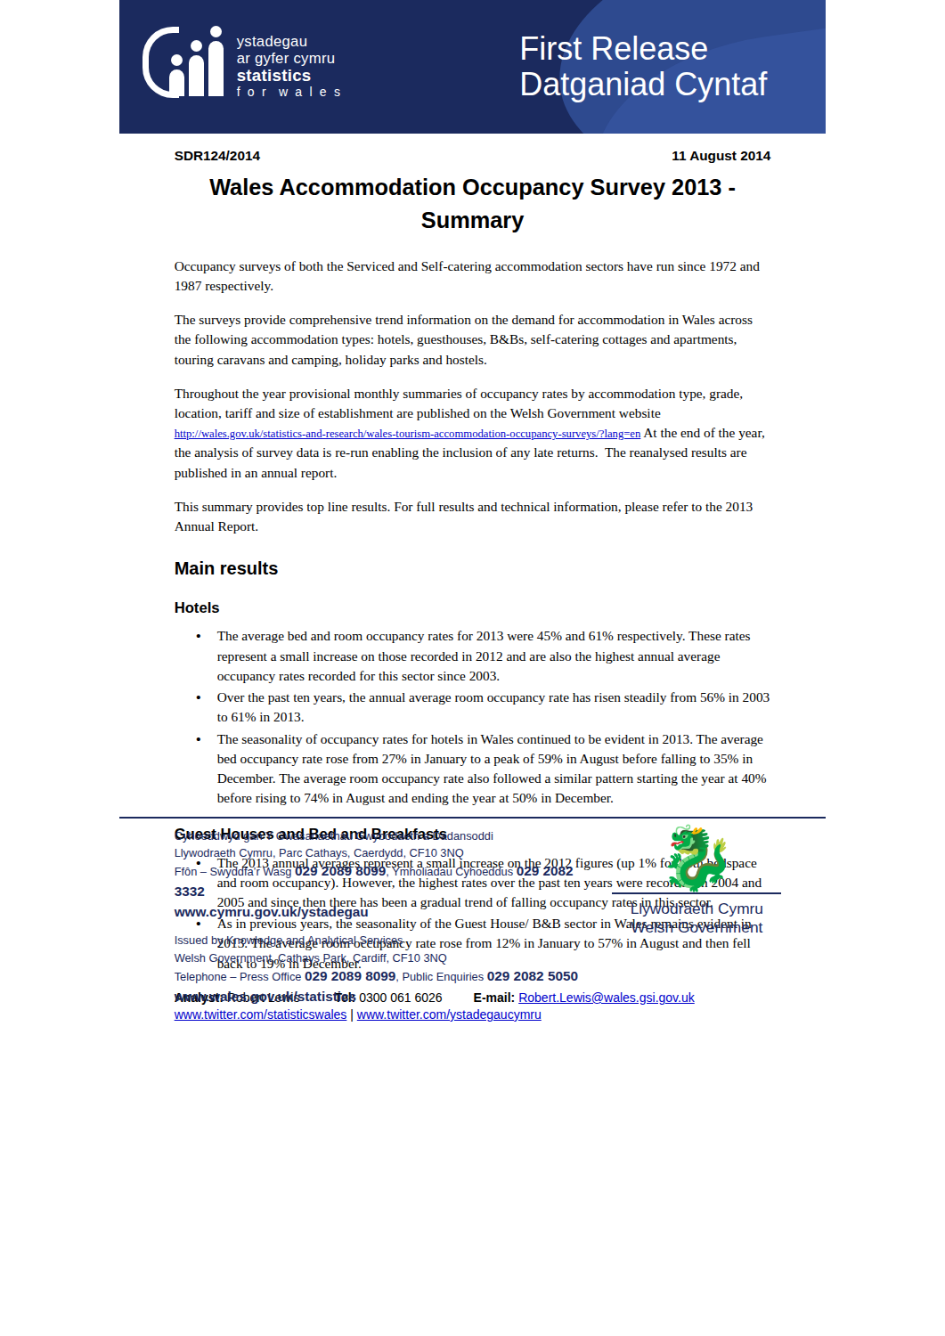ystadegau
ar gyfer cymru
statistics
f o r w a l e s
First Release
Datganiad Cyntaf
SDR124/2014 11 August 2014
Wales Accommodation Occupancy Survey 2013 - Summary
Occupancy surveys of both the Serviced and Self-catering accommodation sectors have run since 1972 and 1987 respectively.
The surveys provide comprehensive trend information on the demand for accommodation in Wales across the following accommodation types: hotels, guesthouses, B&Bs, self-catering cottages and apartments, touring caravans and camping, holiday parks and hostels.
Throughout the year provisional monthly summaries of occupancy rates by accommodation type, grade, location, tariff and size of establishment are published on the Welsh Government website http://wales.gov.uk/statistics-and-research/wales-tourism-accommodation-occupancy-surveys/?lang=en At the end of the year, the analysis of survey data is re-run enabling the inclusion of any late returns. The reanalysed results are published in an annual report.
This summary provides top line results. For full results and technical information, please refer to the 2013 Annual Report.
Main results
Hotels
The average bed and room occupancy rates for 2013 were 45% and 61% respectively. These rates represent a small increase on those recorded in 2012 and are also the highest annual average occupancy rates recorded for this sector since 2003.
Over the past ten years, the annual average room occupancy rate has risen steadily from 56% in 2003 to 61% in 2013.
The seasonality of occupancy rates for hotels in Wales continued to be evident in 2013. The average bed occupancy rate rose from 27% in January to a peak of 59% in August before falling to 35% in December. The average room occupancy rate also followed a similar pattern starting the year at 40% before rising to 74% in August and ending the year at 50% in December.
Guest Houses and Bed and Breakfasts
The 2013 annual averages represent a small increase on the 2012 figures (up 1% for both bedspace and room occupancy). However, the highest rates over the past ten years were recorded in 2004 and 2005 and since then there has been a gradual trend of falling occupancy rates in this sector.
As in previous years, the seasonality of the Guest House/ B&B sector in Wales remains evident in 2013. The average room occupancy rate rose from 12% in January to 57% in August and then fell back to 19% in December.
Analyst: Robert Lewis Tel: 0300 061 6026 E-mail: Robert.Lewis@wales.gsi.gov.uk
www.twitter.com/statisticswales | www.twitter.com/ystadegaucymru
Cyhoeddwyd gan Y Gwasanaethau Gwybodaeth a Dadansoddi
Llywodraeth Cymru, Parc Cathays, Caerdydd, CF10 3NQ
Ffôn – Swyddfa’r Wasg 029 2089 8099, Ymholiadau Cyhoeddus 029 2082 3332
www.cymru.gov.uk/ystadegau
Issued by Knowledge and Analytical Services
Welsh Government, Cathays Park, Cardiff, CF10 3NQ
Telephone – Press Office 029 2089 8099, Public Enquiries 029 2082 5050
www.wales.gov.uk/statistics
🐉
Llywodraeth Cymru
Welsh Government